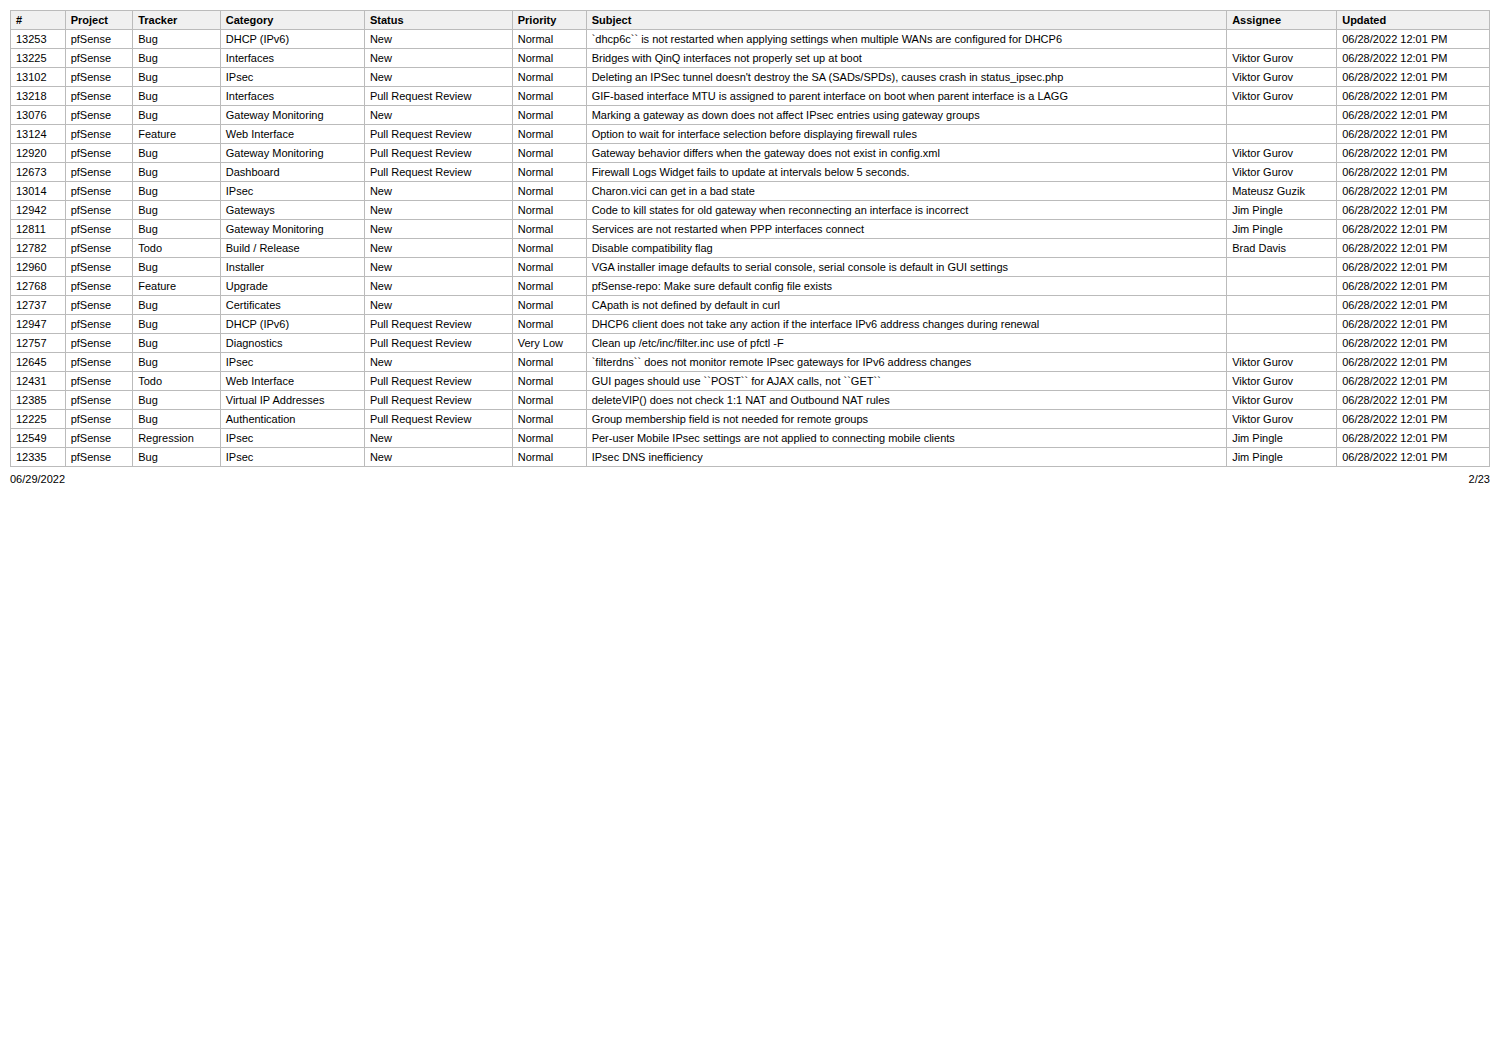| # | Project | Tracker | Category | Status | Priority | Subject | Assignee | Updated |
| --- | --- | --- | --- | --- | --- | --- | --- | --- |
| 13253 | pfSense | Bug | DHCP (IPv6) | New | Normal | `dhcp6c`` is not restarted when applying settings when multiple WANs are configured for DHCP6 | | 06/28/2022 12:01 PM |
| 13225 | pfSense | Bug | Interfaces | New | Normal | Bridges with QinQ interfaces not properly set up at boot | Viktor Gurov | 06/28/2022 12:01 PM |
| 13102 | pfSense | Bug | IPsec | New | Normal | Deleting an IPSec tunnel doesn't destroy the SA (SADs/SPDs), causes crash in status_ipsec.php | Viktor Gurov | 06/28/2022 12:01 PM |
| 13218 | pfSense | Bug | Interfaces | Pull Request Review | Normal | GIF-based interface MTU is assigned to parent interface on boot when parent interface is a LAGG | Viktor Gurov | 06/28/2022 12:01 PM |
| 13076 | pfSense | Bug | Gateway Monitoring | New | Normal | Marking a gateway as down does not affect IPsec entries using gateway groups | | 06/28/2022 12:01 PM |
| 13124 | pfSense | Feature | Web Interface | Pull Request Review | Normal | Option to wait for interface selection before displaying firewall rules | | 06/28/2022 12:01 PM |
| 12920 | pfSense | Bug | Gateway Monitoring | Pull Request Review | Normal | Gateway behavior differs when the gateway does not exist in config.xml | Viktor Gurov | 06/28/2022 12:01 PM |
| 12673 | pfSense | Bug | Dashboard | Pull Request Review | Normal | Firewall Logs Widget fails to update at intervals below 5 seconds. | Viktor Gurov | 06/28/2022 12:01 PM |
| 13014 | pfSense | Bug | IPsec | New | Normal | Charon.vici can get in a bad state | Mateusz Guzik | 06/28/2022 12:01 PM |
| 12942 | pfSense | Bug | Gateways | New | Normal | Code to kill states for old gateway when reconnecting an interface is incorrect | Jim Pingle | 06/28/2022 12:01 PM |
| 12811 | pfSense | Bug | Gateway Monitoring | New | Normal | Services are not restarted when PPP interfaces connect | Jim Pingle | 06/28/2022 12:01 PM |
| 12782 | pfSense | Todo | Build / Release | New | Normal | Disable compatibility flag | Brad Davis | 06/28/2022 12:01 PM |
| 12960 | pfSense | Bug | Installer | New | Normal | VGA installer image defaults to serial console, serial console is default in GUI settings | | 06/28/2022 12:01 PM |
| 12768 | pfSense | Feature | Upgrade | New | Normal | pfSense-repo: Make sure default config file exists | | 06/28/2022 12:01 PM |
| 12737 | pfSense | Bug | Certificates | New | Normal | CApath is not defined by default in curl | | 06/28/2022 12:01 PM |
| 12947 | pfSense | Bug | DHCP (IPv6) | Pull Request Review | Normal | DHCP6 client does not take any action if the interface IPv6 address changes during renewal | | 06/28/2022 12:01 PM |
| 12757 | pfSense | Bug | Diagnostics | Pull Request Review | Very Low | Clean up /etc/inc/filter.inc use of pfctl -F | | 06/28/2022 12:01 PM |
| 12645 | pfSense | Bug | IPsec | New | Normal | `filterdns`` does not monitor remote IPsec gateways for IPv6 address changes | Viktor Gurov | 06/28/2022 12:01 PM |
| 12431 | pfSense | Todo | Web Interface | Pull Request Review | Normal | GUI pages should use ``POST`` for AJAX calls, not ``GET`` | Viktor Gurov | 06/28/2022 12:01 PM |
| 12385 | pfSense | Bug | Virtual IP Addresses | Pull Request Review | Normal | deleteVIP() does not check 1:1 NAT and Outbound NAT rules | Viktor Gurov | 06/28/2022 12:01 PM |
| 12225 | pfSense | Bug | Authentication | Pull Request Review | Normal | Group membership field is not needed for remote groups | Viktor Gurov | 06/28/2022 12:01 PM |
| 12549 | pfSense | Regression | IPsec | New | Normal | Per-user Mobile IPsec settings are not applied to connecting mobile clients | Jim Pingle | 06/28/2022 12:01 PM |
| 12335 | pfSense | Bug | IPsec | New | Normal | IPsec DNS inefficiency | Jim Pingle | 06/28/2022 12:01 PM |
06/29/2022 2/23